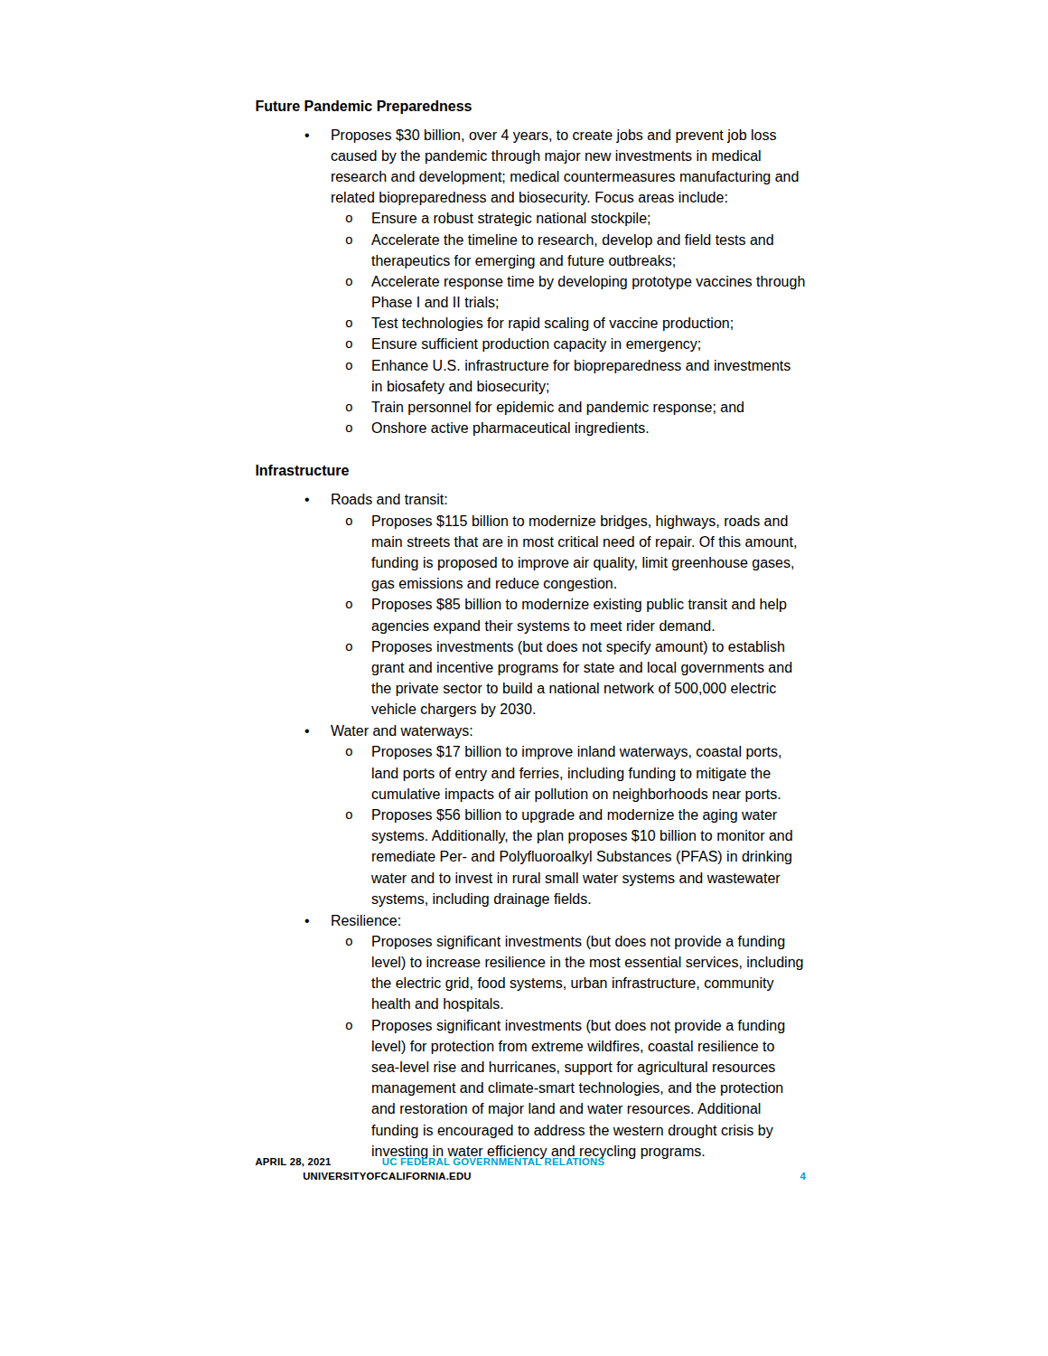Future Pandemic Preparedness
Proposes $30 billion, over 4 years, to create jobs and prevent job loss caused by the pandemic through major new investments in medical research and development; medical countermeasures manufacturing and related biopreparedness and biosecurity. Focus areas include:
Ensure a robust strategic national stockpile;
Accelerate the timeline to research, develop and field tests and therapeutics for emerging and future outbreaks;
Accelerate response time by developing prototype vaccines through Phase I and II trials;
Test technologies for rapid scaling of vaccine production;
Ensure sufficient production capacity in emergency;
Enhance U.S. infrastructure for biopreparedness and investments in biosafety and biosecurity;
Train personnel for epidemic and pandemic response; and
Onshore active pharmaceutical ingredients.
Infrastructure
Roads and transit:
Proposes $115 billion to modernize bridges, highways, roads and main streets that are in most critical need of repair. Of this amount, funding is proposed to improve air quality, limit greenhouse gases, gas emissions and reduce congestion.
Proposes $85 billion to modernize existing public transit and help agencies expand their systems to meet rider demand.
Proposes investments (but does not specify amount) to establish grant and incentive programs for state and local governments and the private sector to build a national network of 500,000 electric vehicle chargers by 2030.
Water and waterways:
Proposes $17 billion to improve inland waterways, coastal ports, land ports of entry and ferries, including funding to mitigate the cumulative impacts of air pollution on neighborhoods near ports.
Proposes $56 billion to upgrade and modernize the aging water systems. Additionally, the plan proposes $10 billion to monitor and remediate Per- and Polyfluoroalkyl Substances (PFAS) in drinking water and to invest in rural small water systems and wastewater systems, including drainage fields.
Resilience:
Proposes significant investments (but does not provide a funding level) to increase resilience in the most essential services, including the electric grid, food systems, urban infrastructure, community health and hospitals.
Proposes significant investments (but does not provide a funding level) for protection from extreme wildfires, coastal resilience to sea-level rise and hurricanes, support for agricultural resources management and climate-smart technologies, and the protection and restoration of major land and water resources. Additional funding is encouraged to address the western drought crisis by investing in water efficiency and recycling programs.
APRIL 28, 2021 UC FEDERAL GOVERNMENTAL RELATIONS UNIVERSITYOFCALIFORNIA.EDU 4